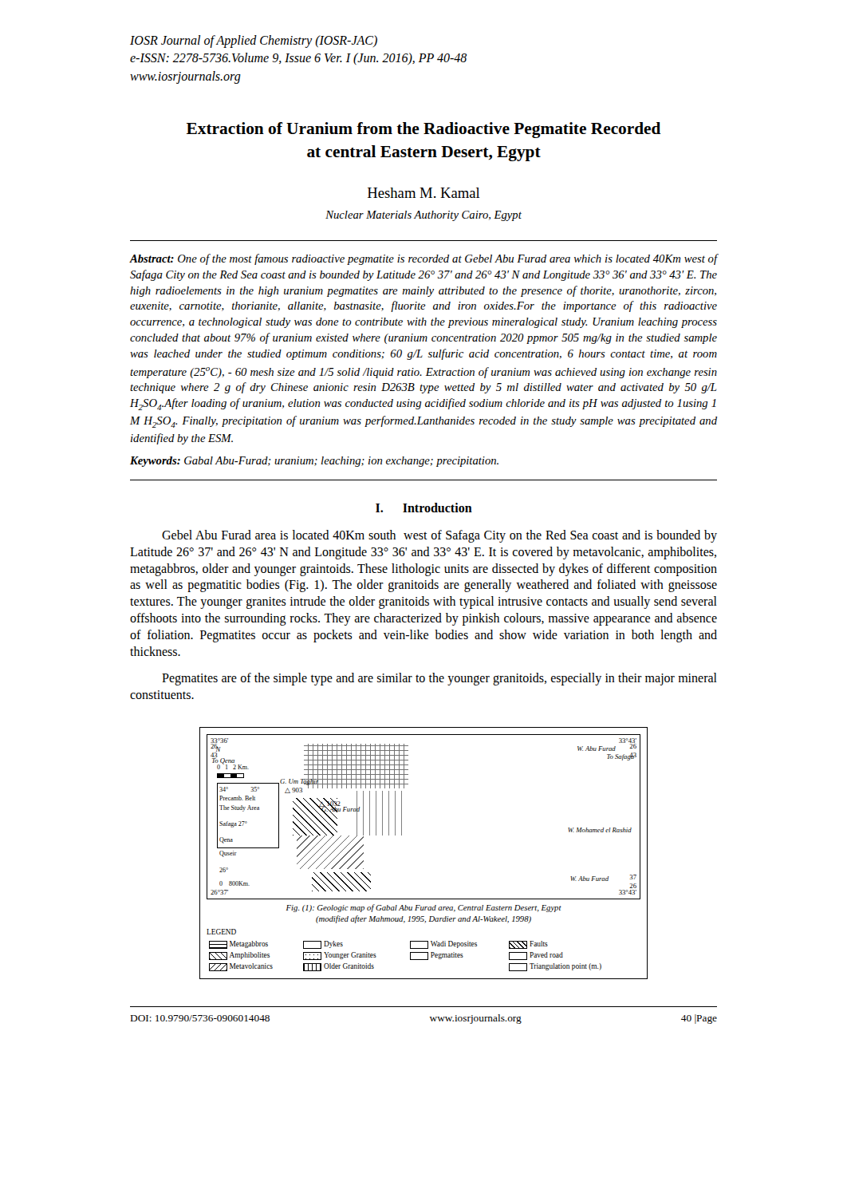IOSR Journal of Applied Chemistry (IOSR-JAC)
e-ISSN: 2278-5736.Volume 9, Issue 6 Ver. I (Jun. 2016), PP 40-48
www.iosrjournals.org
Extraction of Uranium from the Radioactive Pegmatite Recorded
at central Eastern Desert, Egypt
Hesham M. Kamal
Nuclear Materials Authority Cairo, Egypt
Abstract: One of the most famous radioactive pegmatite is recorded at Gebel Abu Furad area which is located 40Km west of Safaga City on the Red Sea coast and is bounded by Latitude 26° 37' and 26° 43' N and Longitude 33° 36' and 33° 43' E. The high radioelements in the high uranium pegmatites are mainly attributed to the presence of thorite, uranothorite, zircon, euxenite, carnotite, thorianite, allanite, bastnasite, fluorite and iron oxides.For the importance of this radioactive occurrence, a technological study was done to contribute with the previous mineralogical study. Uranium leaching process concluded that about 97% of uranium existed where (uranium concentration 2020 ppmor 505 mg/kg in the studied sample was leached under the studied optimum conditions; 60 g/L sulfuric acid concentration, 6 hours contact time, at room temperature (25oC), - 60 mesh size and 1/5 solid /liquid ratio. Extraction of uranium was achieved using ion exchange resin technique where 2 g of dry Chinese anionic resin D263B type wetted by 5 ml distilled water and activated by 50 g/L H2SO4.After loading of uranium, elution was conducted using acidified sodium chloride and its pH was adjusted to 1using 1 M H2SO4. Finally, precipitation of uranium was performed.Lanthanides recoded in the study sample was precipitated and identified by the ESM.
Keywords: Gabal Abu-Furad; uranium; leaching; ion exchange; precipitation.
I. Introduction
Gebel Abu Furad area is located 40Km south west of Safaga City on the Red Sea coast and is bounded by Latitude 26° 37' and 26° 43' N and Longitude 33° 36' and 33° 43' E. It is covered by metavolcanic, amphibolites, metagabbros, older and younger graintoids. These lithologic units are dissected by dykes of different composition as well as pegmatitic bodies (Fig. 1). The older granitoids are generally weathered and foliated with gneissose textures. The younger granites intrude the older granitoids with typical intrusive contacts and usually send several offshoots into the surrounding rocks. They are characterized by pinkish colours, massive appearance and absence of foliation. Pegmatites occur as pockets and vein-like bodies and show wide variation in both length and thickness.
Pegmatites are of the simple type and are similar to the younger granitoids, especially in their major mineral constituents.
33°36' 33°43' 26°37' 33°43' 26
43 26
43 37
26 N To Qena W. Abu Furad To Safaga G. Um Taghir △ 903 G. Abu Furad △ 1032 W. Mohamed el Rashid W. Abu Furad
0 1 2 Km.
34° 35°
Precamb. Belt
The Study Area
Safaga 27°
Qena
Quseir
26°
0 800Km.
Fig. (1): Geologic map of Gabal Abu Furad area, Central Eastern Desert, Egypt
(modified after Mahmoud, 1995, Dardier and Al-Wakeel, 1998)
LEGEND
| Metagabbros | Dykes | Wadi Deposites | Faults |
| Amphibolites | Younger Granites | Pegmatites | Paved road |
| Metavolcanics | Older Granitoids | | Triangulation point (m.) |
DOI: 10.9790/5736-0906014048 www.iosrjournals.org 40 |Page